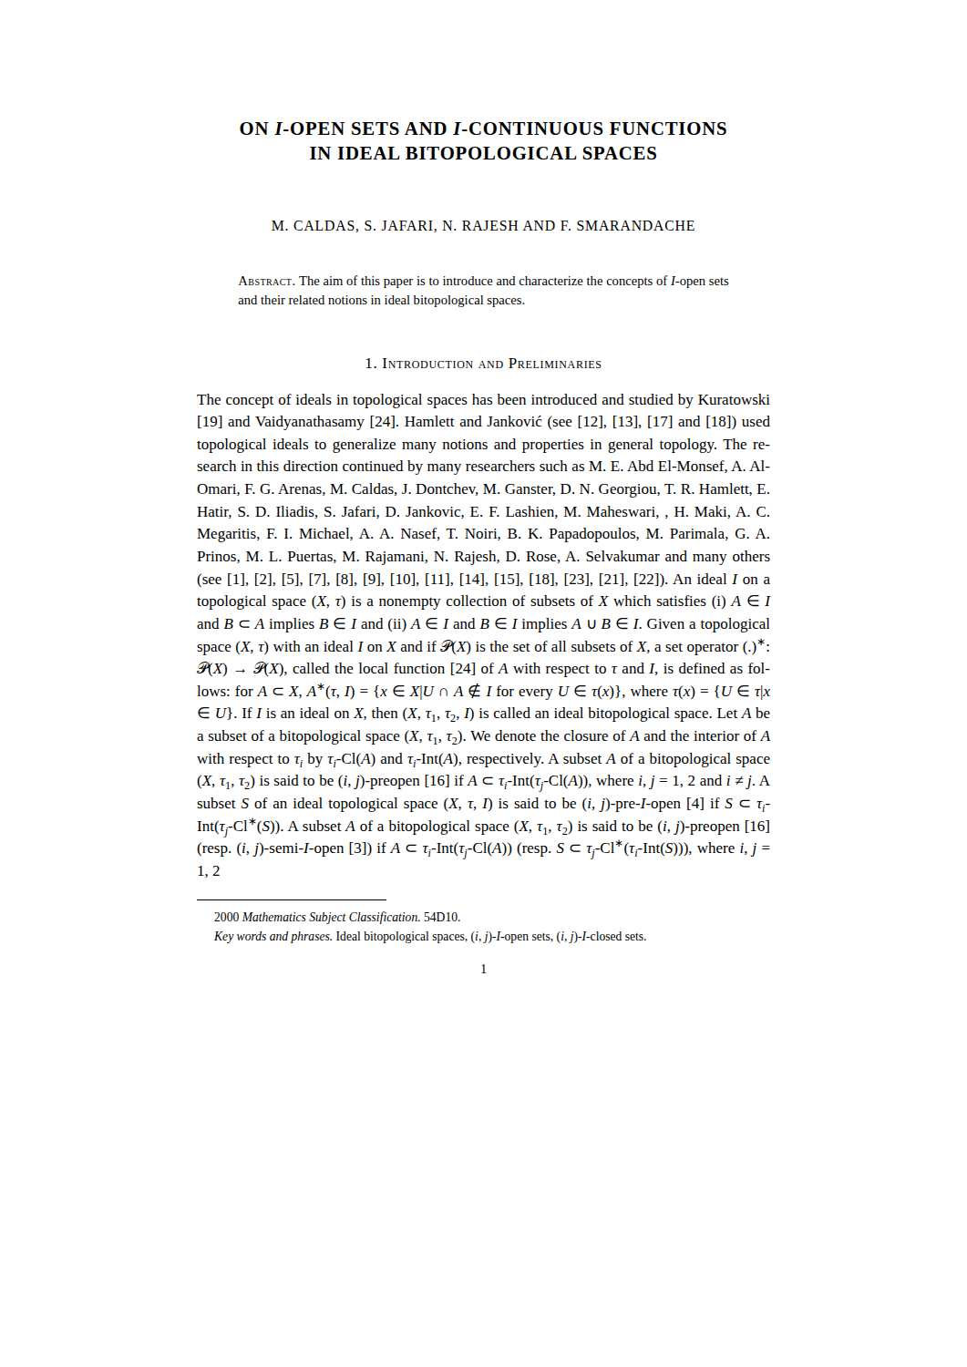On I-open sets and I-continuous functions
in ideal bitopological spaces
M. Caldas, S. Jafari, N. Rajesh and F. Smarandache
Abstract. The aim of this paper is to introduce and characterize the concepts of I-open sets and their related notions in ideal bitopological spaces.
1. Introduction and Preliminaries
The concept of ideals in topological spaces has been introduced and studied by Kuratowski [19] and Vaidyanathasamy [24]. Hamlett and Janković (see [12], [13], [17] and [18]) used topological ideals to generalize many notions and properties in general topology. The research in this direction continued by many researchers such as M. E. Abd El-Monsef, A. Al-Omari, F. G. Arenas, M. Caldas, J. Dontchev, M. Ganster, D. N. Georgiou, T. R. Hamlett, E. Hatir, S. D. Iliadis, S. Jafari, D. Jankovic, E. F. Lashien, M. Maheswari, , H. Maki, A. C. Megaritis, F. I. Michael, A. A. Nasef, T. Noiri, B. K. Papadopoulos, M. Parimala, G. A. Prinos, M. L. Puertas, M. Rajamani, N. Rajesh, D. Rose, A. Selvakumar and many others (see [1], [2], [5], [7], [8], [9], [10], [11], [14], [15], [18], [23], [21], [22]). An ideal I on a topological space (X, τ) is a nonempty collection of subsets of X which satisfies (i) A ∈ I and B ⊂ A implies B ∈ I and (ii) A ∈ I and B ∈ I implies A ∪ B ∈ I. Given a topological space (X, τ) with an ideal I on X and if 𝒫(X) is the set of all subsets of X, a set operator (.)∗: 𝒫(X) → 𝒫(X), called the local function [24] of A with respect to τ and I, is defined as follows: for A ⊂ X, A∗(τ, I) = {x ∈ X|U ∩ A ∉ I for every U ∈ τ(x)}, where τ(x) = {U ∈ τ|x ∈ U}. If I is an ideal on X, then (X, τ1, τ2, I) is called an ideal bitopological space. Let A be a subset of a bitopological space (X, τ1, τ2). We denote the closure of A and the interior of A with respect to τi by τi-Cl(A) and τi-Int(A), respectively. A subset A of a bitopological space (X, τ1, τ2) is said to be (i, j)-preopen [16] if A ⊂ τi-Int(τj-Cl(A)), where i, j = 1, 2 and i ≠ j. A subset S of an ideal topological space (X, τ, I) is said to be (i, j)-pre-I-open [4] if S ⊂ τi-Int(τj-Cl∗(S)). A subset A of a bitopological space (X, τ1, τ2) is said to be (i, j)-preopen [16] (resp. (i, j)-semi-I-open [3]) if A ⊂ τi-Int(τj-Cl(A)) (resp. S ⊂ τj-Cl∗(τi-Int(S))), where i, j = 1, 2
2000 Mathematics Subject Classification. 54D10.
Key words and phrases. Ideal bitopological spaces, (i, j)-I-open sets, (i, j)-I-closed sets.
1